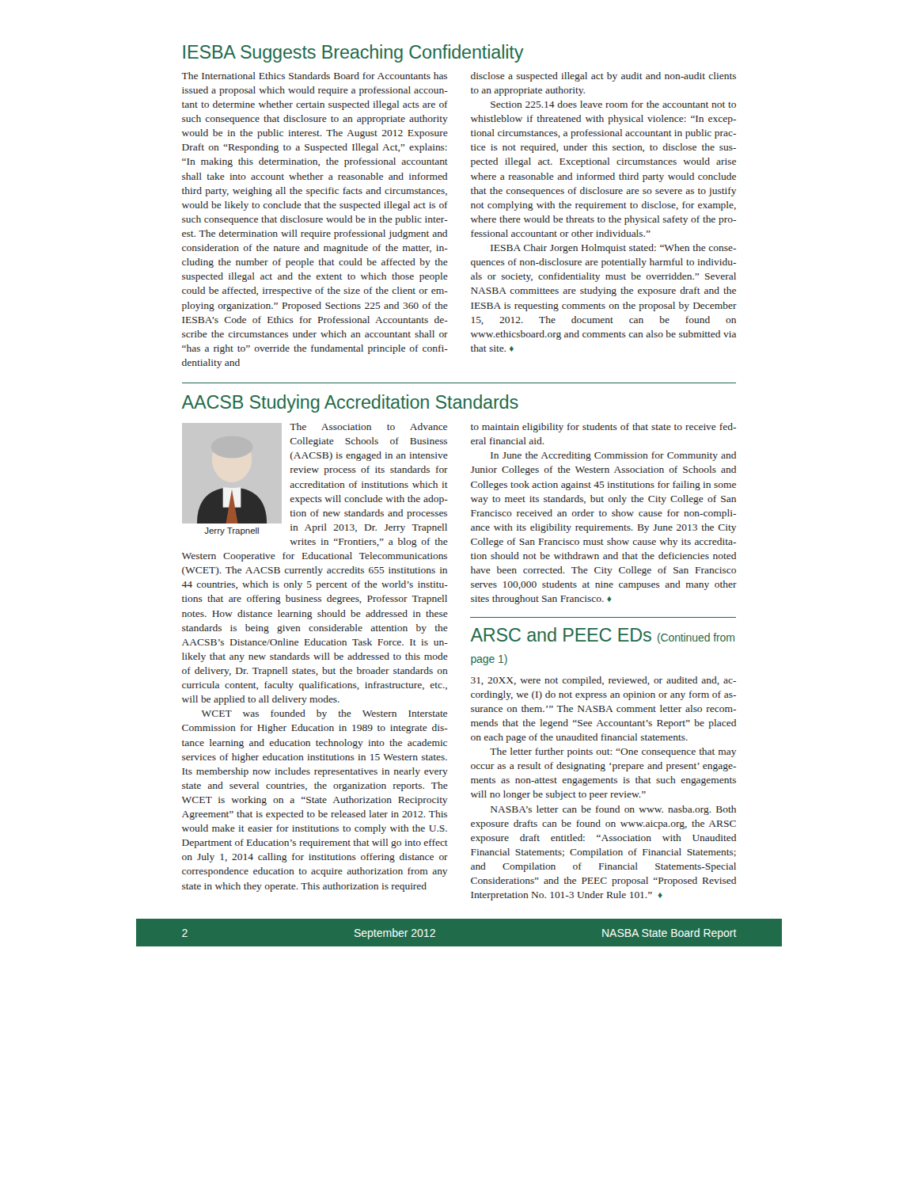IESBA Suggests Breaching Confidentiality
The International Ethics Standards Board for Accountants has issued a proposal which would require a professional accountant to determine whether certain suspected illegal acts are of such consequence that disclosure to an appropriate authority would be in the public interest. The August 2012 Exposure Draft on “Responding to a Suspected Illegal Act,” explains: “In making this determination, the professional accountant shall take into account whether a reasonable and informed third party, weighing all the specific facts and circumstances, would be likely to conclude that the suspected illegal act is of such consequence that disclosure would be in the public interest. The determination will require professional judgment and consideration of the nature and magnitude of the matter, including the number of people that could be affected by the suspected illegal act and the extent to which those people could be affected, irrespective of the size of the client or employing organization.” Proposed Sections 225 and 360 of the IESBA’s Code of Ethics for Professional Accountants describe the circumstances under which an accountant shall or “has a right to” override the fundamental principle of confidentiality and
disclose a suspected illegal act by audit and non-audit clients to an appropriate authority.
Section 225.14 does leave room for the accountant not to whistleblow if threatened with physical violence: “In exceptional circumstances, a professional accountant in public practice is not required, under this section, to disclose the suspected illegal act. Exceptional circumstances would arise where a reasonable and informed third party would conclude that the consequences of disclosure are so severe as to justify not complying with the requirement to disclose, for example, where there would be threats to the physical safety of the professional accountant or other individuals.”
IESBA Chair Jorgen Holmquist stated: “When the consequences of non-disclosure are potentially harmful to individuals or society, confidentiality must be overridden.” Several NASBA committees are studying the exposure draft and the IESBA is requesting comments on the proposal by December 15, 2012. The document can be found on www.ethicsboard.org and comments can also be submitted via that site. ♦
AACSB Studying Accreditation Standards
Jerry Trapnell
The Association to Advance Collegiate Schools of Business (AACSB) is engaged in an intensive review process of its standards for accreditation of institutions which it expects will conclude with the adoption of new standards and processes in April 2013, Dr. Jerry Trapnell writes in “Frontiers,” a blog of the Western Cooperative for Educational Telecommunications (WCET). The AACSB currently accredits 655 institutions in 44 countries, which is only 5 percent of the world’s institutions that are offering business degrees, Professor Trapnell notes. How distance learning should be addressed in these standards is being given considerable attention by the AACSB’s Distance/Online Education Task Force. It is unlikely that any new standards will be addressed to this mode of delivery, Dr. Trapnell states, but the broader standards on curricula content, faculty qualifications, infrastructure, etc., will be applied to all delivery modes.
WCET was founded by the Western Interstate Commission for Higher Education in 1989 to integrate distance learning and education technology into the academic services of higher education institutions in 15 Western states. Its membership now includes representatives in nearly every state and several countries, the organization reports. The WCET is working on a “State Authorization Reciprocity Agreement” that is expected to be released later in 2012. This would make it easier for institutions to comply with the U.S. Department of Education’s requirement that will go into effect on July 1, 2014 calling for institutions offering distance or correspondence education to acquire authorization from any state in which they operate. This authorization is required
to maintain eligibility for students of that state to receive federal financial aid.
In June the Accrediting Commission for Community and Junior Colleges of the Western Association of Schools and Colleges took action against 45 institutions for failing in some way to meet its standards, but only the City College of San Francisco received an order to show cause for non-compliance with its eligibility requirements. By June 2013 the City College of San Francisco must show cause why its accreditation should not be withdrawn and that the deficiencies noted have been corrected. The City College of San Francisco serves 100,000 students at nine campuses and many other sites throughout San Francisco. ♦
ARSC and PEEC EDs (Continued from page 1)
31, 20XX, were not compiled, reviewed, or audited and, accordingly, we (I) do not express an opinion or any form of assurance on them.’” The NASBA comment letter also recommends that the legend “See Accountant’s Report” be placed on each page of the unaudited financial statements.
The letter further points out: “One consequence that may occur as a result of designating ‘prepare and present’ engagements as non-attest engagements is that such engagements will no longer be subject to peer review.”
NASBA’s letter can be found on www. nasba.org. Both exposure drafts can be found on www.aicpa.org, the ARSC exposure draft entitled: “Association with Unaudited Financial Statements; Compilation of Financial Statements; and Compilation of Financial Statements-Special Considerations” and the PEEC proposal “Proposed Revised Interpretation No. 101-3 Under Rule 101.” ♦
2
September 2012
NASBA State Board Report